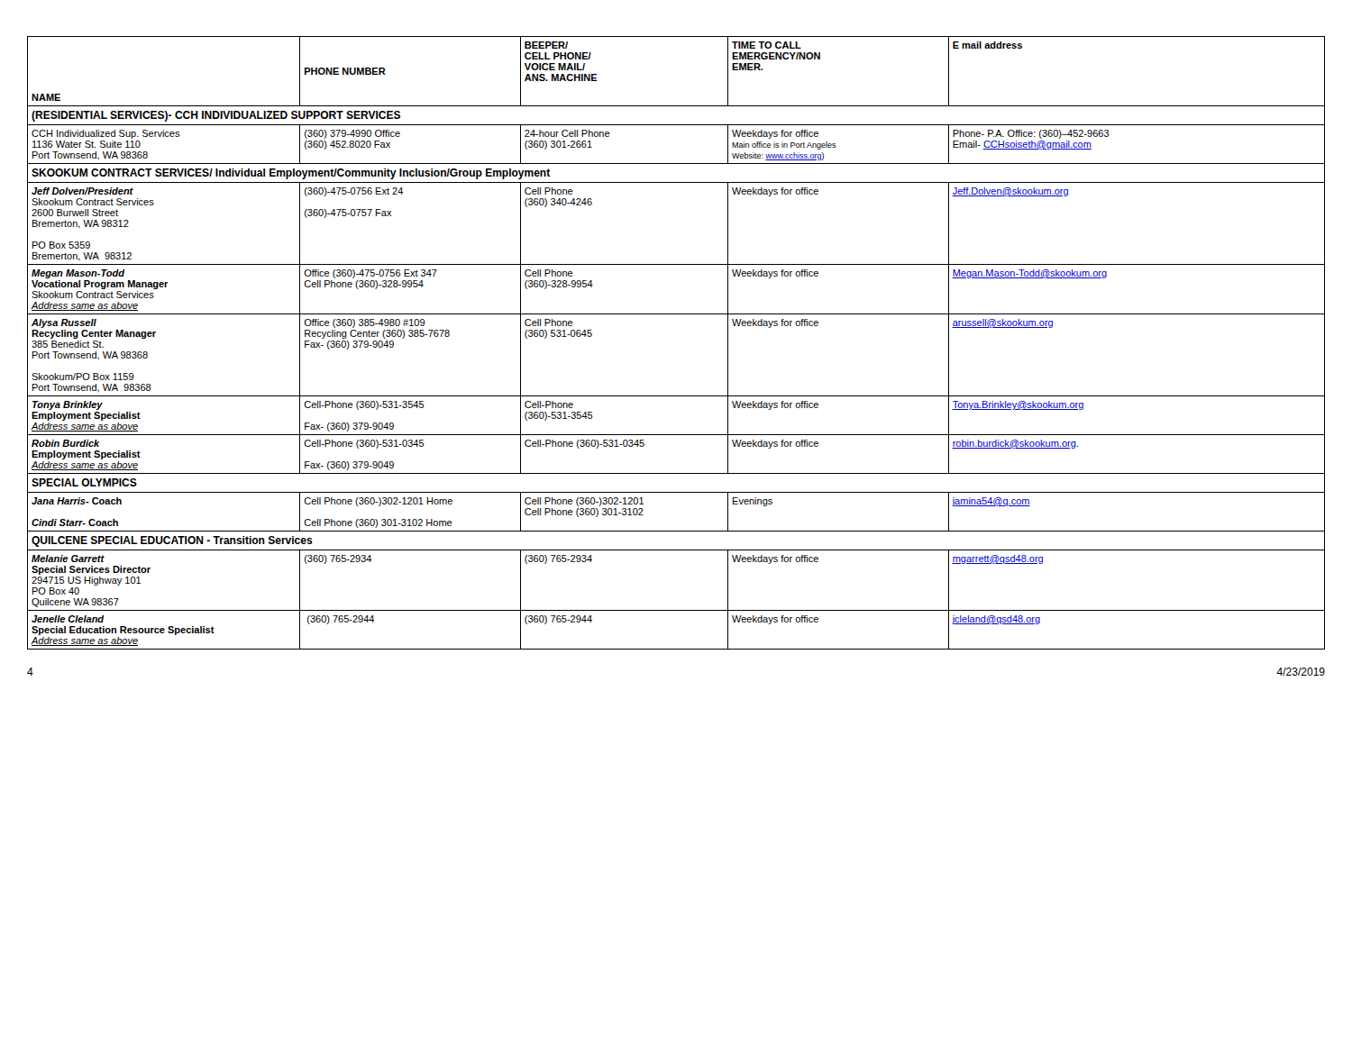| NAME | PHONE NUMBER | BEEPER/ CELL PHONE/ VOICE MAIL/ ANS. MACHINE | TIME TO CALL EMERGENCY/NON EMER. | E mail address |
| --- | --- | --- | --- | --- |
| (RESIDENTIAL SERVICES)- CCH INDIVIDUALIZED SUPPORT SERVICES |
| CCH Individualized Sup. Services 1136 Water St. Suite 110 Port Townsend, WA 98368 | (360) 379-4990 Office (360) 452.8020 Fax | 24-hour Cell Phone (360) 301-2661 | Weekdays for office Main office is in Port Angeles Website: www.cchiss.org ) | Phone- P.A. Office: (360)–452-9663 Email- CCHsoiseth@gmail.com |
| SKOOKUM CONTRACT SERVICES/ Individual Employment/Community Inclusion/Group Employment |
| Jeff Dolven/President Skookum Contract Services 2600 Burwell Street Bremerton, WA 98312 PO Box 5359 Bremerton, WA 98312 | (360)-475-0756 Ext 24 (360)-475-0757 Fax | Cell Phone (360) 340-4246 | Weekdays for office | Jeff.Dolven@skookum.org |
| Megan Mason-Todd Vocational Program Manager Skookum Contract Services Address same as above | Office (360)-475-0756 Ext 347 Cell Phone (360)-328-9954 | Cell Phone (360)-328-9954 | Weekdays for office | Megan.Mason-Todd@skookum.org |
| Alysa Russell Recycling Center Manager 385 Benedict St. Port Townsend, WA 98368 Skookum/PO Box 1159 Port Townsend, WA 98368 | Office (360) 385-4980 #109 Recycling Center (360) 385-7678 Fax- (360) 379-9049 | Cell Phone (360) 531-0645 | Weekdays for office | arussell@skookum.org |
| Tonya Brinkley Employment Specialist Address same as above | Cell-Phone (360)-531-3545 Fax- (360) 379-9049 | Cell-Phone (360)-531-3545 | Weekdays for office | Tonya.Brinkley@skookum.org |
| Robin Burdick Employment Specialist Address same as above | Cell-Phone (360)-531-0345 Fax- (360) 379-9049 | Cell-Phone (360)-531-0345 | Weekdays for office | robin.burdick@skookum.org . |
| SPECIAL OLYMPICS |
| Jana Harris - Coach Cindi Starr - Coach | Cell Phone (360-)302-1201 Home Cell Phone (360) 301-3102 Home | Cell Phone (360-)302-1201 Cell Phone (360) 301-3102 | Evenings | jamina54@q.com |
| QUILCENE SPECIAL EDUCATION - Transition Services |
| Melanie Garrett Special Services Director 294715 US Highway 101 PO Box 40 Quilcene WA 98367 | (360) 765-2934 | (360) 765-2934 | Weekdays for office | mgarrett@qsd48.org |
| Jenelle Cleland Special Education Resource Specialist Address same as above | (360) 765-2944 | (360) 765-2944 | Weekdays for office | jcleland@qsd48.org |
4
4/23/2019